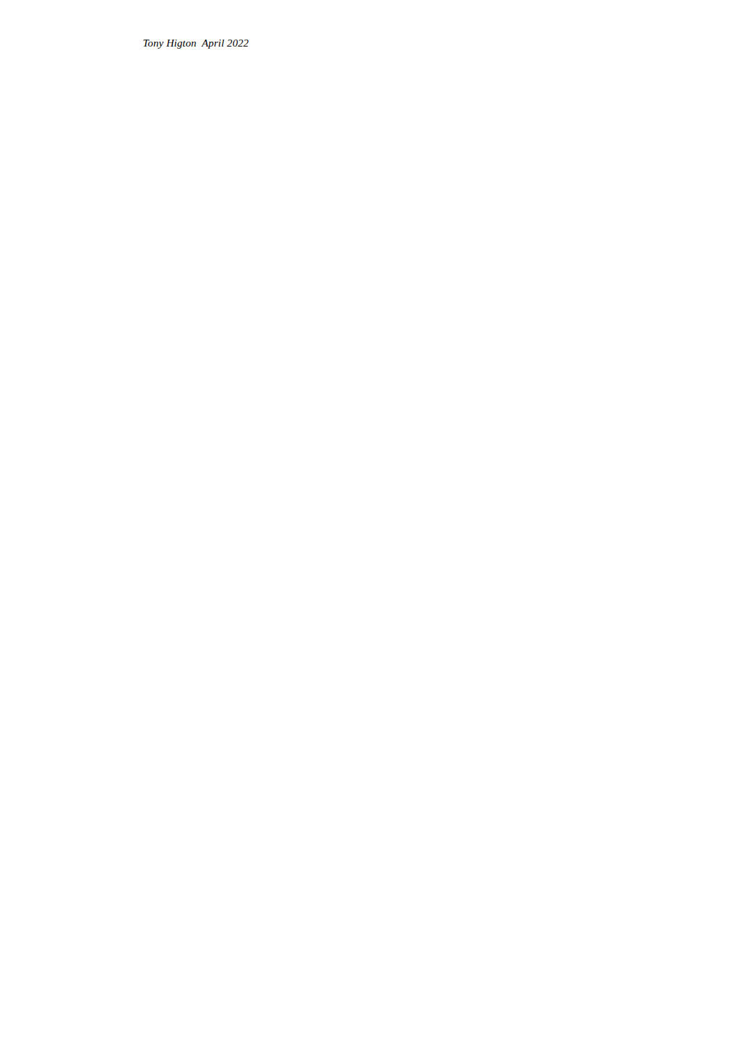Tony Higton April 2022